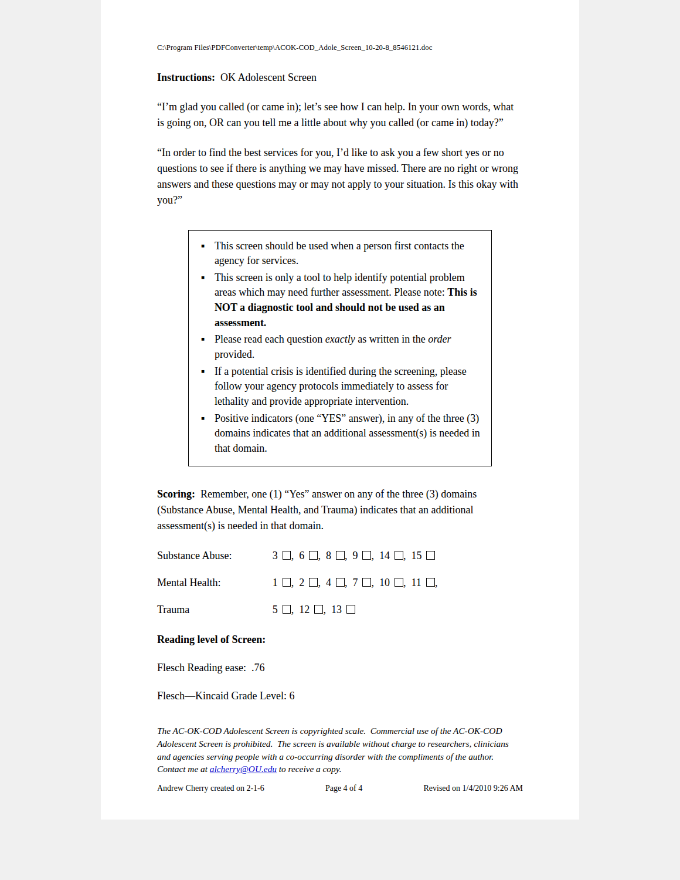C:\Program Files\PDFConverter\temp\ACOK-COD_Adole_Screen_10-20-8_8546121.doc
Instructions: OK Adolescent Screen
“I’m glad you called (or came in); let’s see how I can help. In your own words, what is going on, OR can you tell me a little about why you called (or came in) today?”
“In order to find the best services for you, I’d like to ask you a few short yes or no questions to see if there is anything we may have missed. There are no right or wrong answers and these questions may or may not apply to your situation. Is this okay with you?”
This screen should be used when a person first contacts the agency for services.
This screen is only a tool to help identify potential problem areas which may need further assessment. Please note: This is NOT a diagnostic tool and should not be used as an assessment.
Please read each question exactly as written in the order provided.
If a potential crisis is identified during the screening, please follow your agency protocols immediately to assess for lethality and provide appropriate intervention.
Positive indicators (one “YES” answer), in any of the three (3) domains indicates that an additional assessment(s) is needed in that domain.
Scoring: Remember, one (1) “Yes” answer on any of the three (3) domains (Substance Abuse, Mental Health, and Trauma) indicates that an additional assessment(s) is needed in that domain.
Substance Abuse: 3 , 6 , 8 , 9 , 14 , 15
Mental Health: 1 , 2 , 4 , 7 , 10 , 11 ,
Trauma5 , 12 , 13
Reading level of Screen:
Flesch Reading ease: .76
Flesch—Kincaid Grade Level: 6
The AC-OK-COD Adolescent Screen is copyrighted scale. Commercial use of the AC-OK-COD Adolescent Screen is prohibited. The screen is available without charge to researchers, clinicians and agencies serving people with a co-occurring disorder with the compliments of the author. Contact me at alcherry@OU.edu to receive a copy.
Andrew Cherry created on 2-1-6 Page 4 of 4 Revised on 1/4/2010 9:26 AM